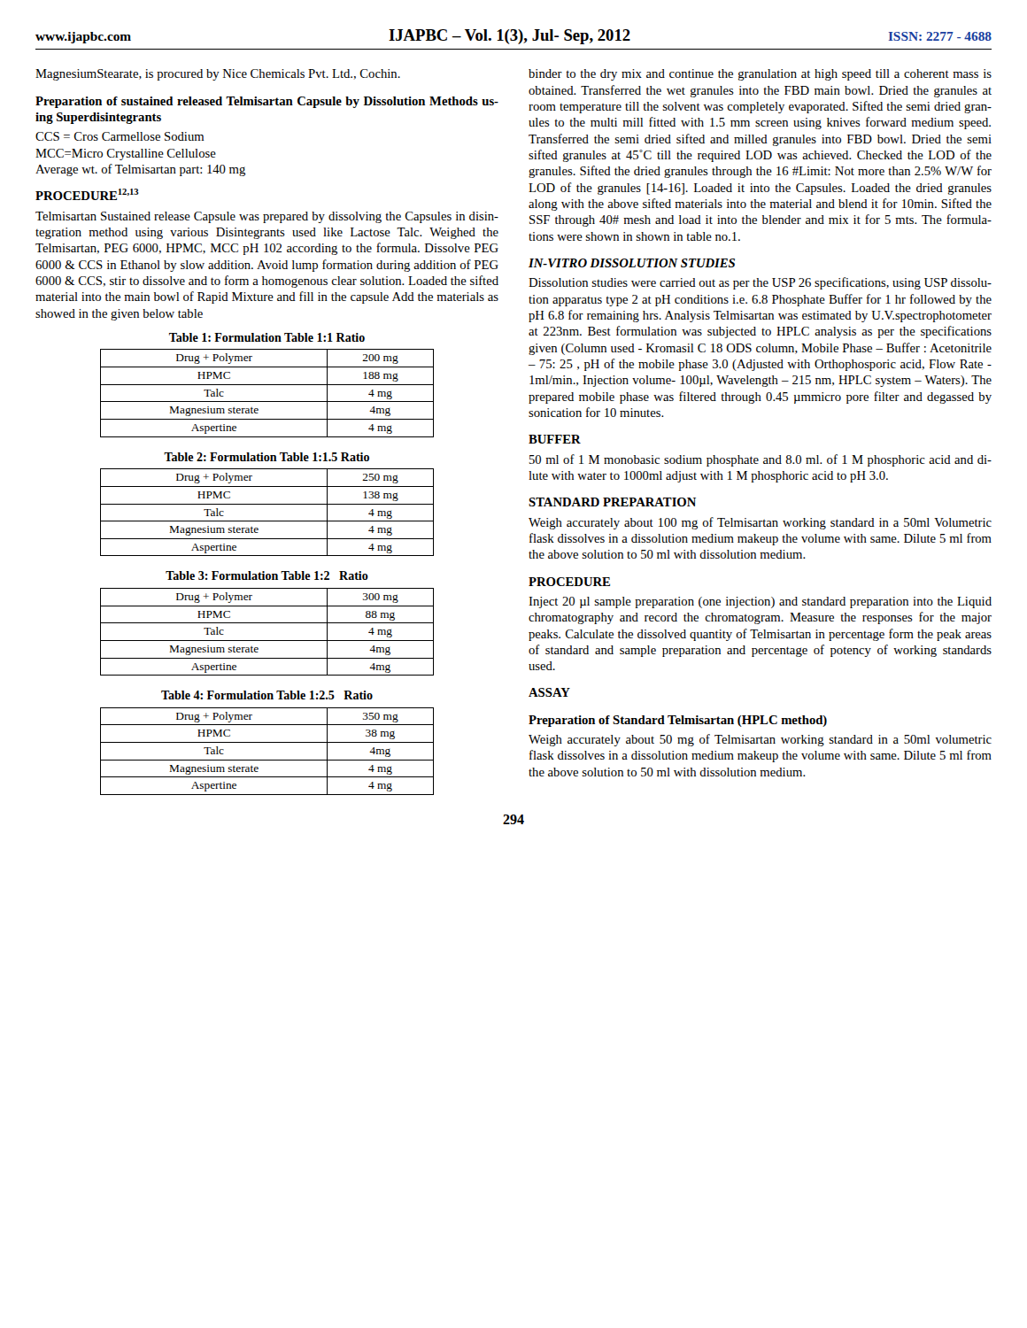www.ijapbc.com IJAPBC – Vol. 1(3), Jul- Sep, 2012 ISSN: 2277 - 4688
MagnesiumStearate, is procured by Nice Chemicals Pvt. Ltd., Cochin.
Preparation of sustained released Telmisartan Capsule by Dissolution Methods using Superdisintegrants
CCS = Cros Carmellose Sodium
MCC=Micro Crystalline Cellulose
Average wt. of Telmisartan part: 140 mg
PROCEDURE12,13
Telmisartan Sustained release Capsule was prepared by dissolving the Capsules in disintegration method using various Disintegrants used like Lactose Talc. Weighed the Telmisartan, PEG 6000, HPMC, MCC pH 102 according to the formula. Dissolve PEG 6000 & CCS in Ethanol by slow addition. Avoid lump formation during addition of PEG 6000 & CCS, stir to dissolve and to form a homogenous clear solution. Loaded the sifted material into the main bowl of Rapid Mixture and fill in the capsule Add the materials as showed in the given below table
Table 1: Formulation Table 1:1 Ratio
| Drug + Polymer | 200 mg |
| HPMC | 188 mg |
| Talc | 4 mg |
| Magnesium sterate | 4mg |
| Aspertine | 4 mg |
Table 2: Formulation Table 1:1.5 Ratio
| Drug + Polymer | 250 mg |
| HPMC | 138 mg |
| Talc | 4 mg |
| Magnesium sterate | 4 mg |
| Aspertine | 4 mg |
Table 3: Formulation Table 1:2 Ratio
| Drug + Polymer | 300 mg |
| HPMC | 88 mg |
| Talc | 4 mg |
| Magnesium sterate | 4mg |
| Aspertine | 4mg |
Table 4: Formulation Table 1:2.5 Ratio
| Drug + Polymer | 350 mg |
| HPMC | 38 mg |
| Talc | 4mg |
| Magnesium sterate | 4 mg |
| Aspertine | 4 mg |
binder to the dry mix and continue the granulation at high speed till a coherent mass is obtained. Transferred the wet granules into the FBD main bowl. Dried the granules at room temperature till the solvent was completely evaporated. Sifted the semi dried granules to the multi mill fitted with 1.5 mm screen using knives forward medium speed. Transferred the semi dried sifted and milled granules into FBD bowl. Dried the semi sifted granules at 45˚C till the required LOD was achieved. Checked the LOD of the granules. Sifted the dried granules through the 16 #Limit: Not more than 2.5% W/W for LOD of the granules [14-16]. Loaded it into the Capsules. Loaded the dried granules along with the above sifted materials into the material and blend it for 10min. Sifted the SSF through 40# mesh and load it into the blender and mix it for 5 mts. The formulations were shown in shown in table no.1.
IN-VITRO DISSOLUTION STUDIES
Dissolution studies were carried out as per the USP 26 specifications, using USP dissolution apparatus type 2 at pH conditions i.e. 6.8 Phosphate Buffer for 1 hr followed by the pH 6.8 for remaining hrs. Analysis Telmisartan was estimated by U.V.spectrophotometer at 223nm. Best formulation was subjected to HPLC analysis as per the specifications given (Column used - Kromasil C 18 ODS column, Mobile Phase – Buffer : Acetonitrile – 75: 25 , pH of the mobile phase 3.0 (Adjusted with Orthophosporic acid, Flow Rate - 1ml/min., Injection volume- 100µl, Wavelength – 215 nm, HPLC system – Waters). The prepared mobile phase was filtered through 0.45 µmmicro pore filter and degassed by sonication for 10 minutes.
BUFFER
50 ml of 1 M monobasic sodium phosphate and 8.0 ml. of 1 M phosphoric acid and dilute with water to 1000ml adjust with 1 M phosphoric acid to pH 3.0.
STANDARD PREPARATION
Weigh accurately about 100 mg of Telmisartan working standard in a 50ml Volumetric flask dissolves in a dissolution medium makeup the volume with same. Dilute 5 ml from the above solution to 50 ml with dissolution medium.
PROCEDURE
Inject 20 µl sample preparation (one injection) and standard preparation into the Liquid chromatography and record the chromatogram. Measure the responses for the major peaks. Calculate the dissolved quantity of Telmisartan in percentage form the peak areas of standard and sample preparation and percentage of potency of working standards used.
ASSAY
Preparation of Standard Telmisartan (HPLC method)
Weigh accurately about 50 mg of Telmisartan working standard in a 50ml volumetric flask dissolves in a dissolution medium makeup the volume with same. Dilute 5 ml from the above solution to 50 ml with dissolution medium.
294